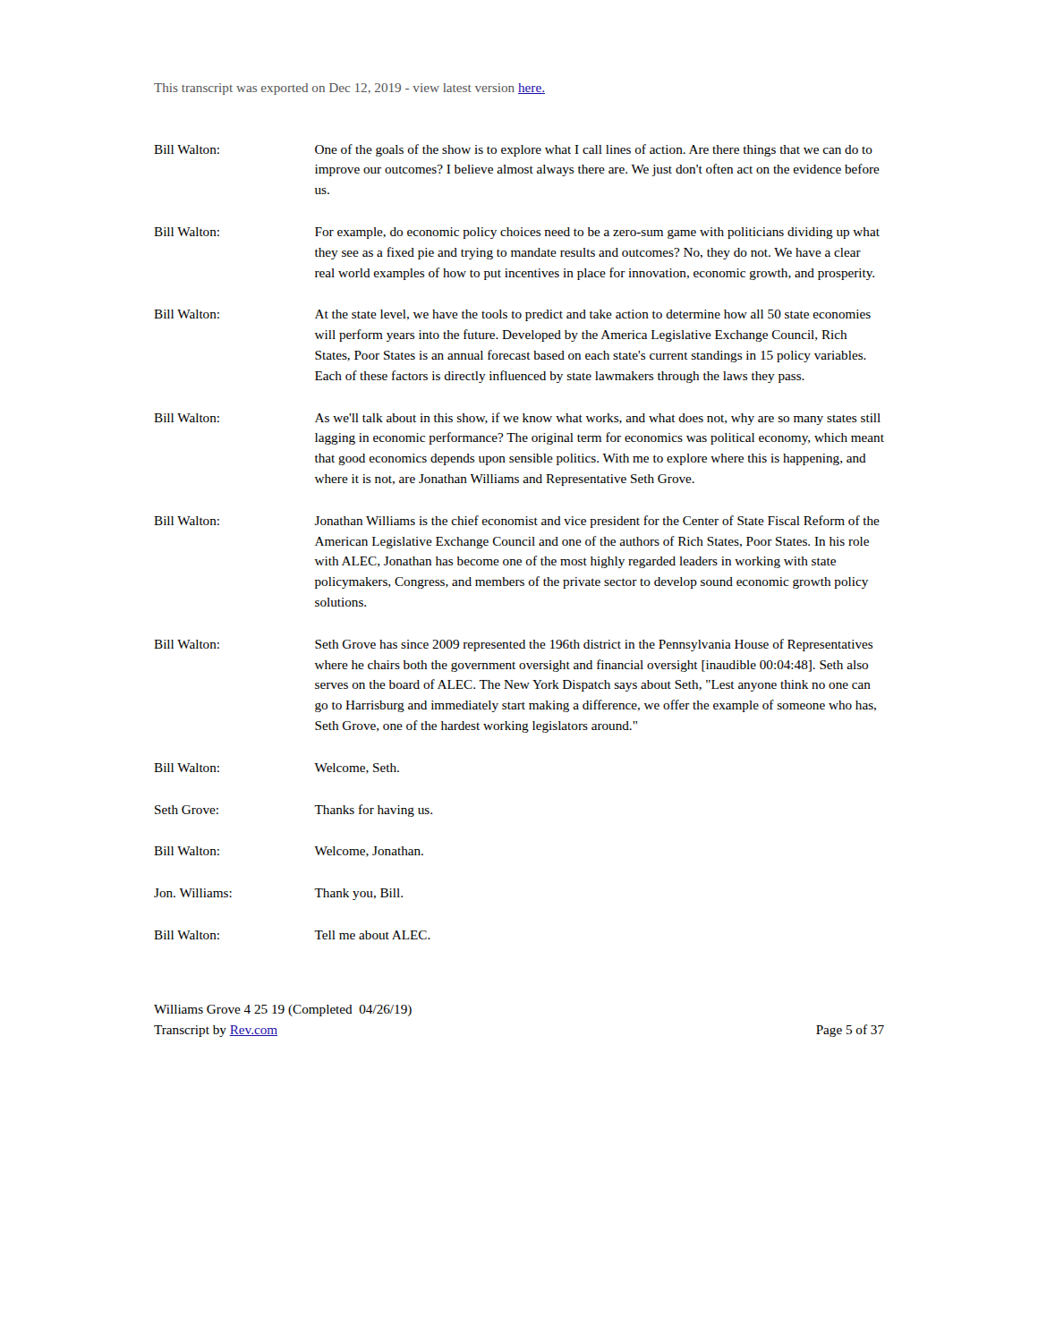This transcript was exported on Dec 12, 2019 - view latest version here.
Bill Walton:
One of the goals of the show is to explore what I call lines of action. Are there things that we can do to improve our outcomes? I believe almost always there are. We just don't often act on the evidence before us.
Bill Walton:
For example, do economic policy choices need to be a zero-sum game with politicians dividing up what they see as a fixed pie and trying to mandate results and outcomes? No, they do not. We have a clear real world examples of how to put incentives in place for innovation, economic growth, and prosperity.
Bill Walton:
At the state level, we have the tools to predict and take action to determine how all 50 state economies will perform years into the future. Developed by the America Legislative Exchange Council, Rich States, Poor States is an annual forecast based on each state's current standings in 15 policy variables. Each of these factors is directly influenced by state lawmakers through the laws they pass.
Bill Walton:
As we'll talk about in this show, if we know what works, and what does not, why are so many states still lagging in economic performance? The original term for economics was political economy, which meant that good economics depends upon sensible politics. With me to explore where this is happening, and where it is not, are Jonathan Williams and Representative Seth Grove.
Bill Walton:
Jonathan Williams is the chief economist and vice president for the Center of State Fiscal Reform of the American Legislative Exchange Council and one of the authors of Rich States, Poor States. In his role with ALEC, Jonathan has become one of the most highly regarded leaders in working with state policymakers, Congress, and members of the private sector to develop sound economic growth policy solutions.
Bill Walton:
Seth Grove has since 2009 represented the 196th district in the Pennsylvania House of Representatives where he chairs both the government oversight and financial oversight [inaudible 00:04:48]. Seth also serves on the board of ALEC. The New York Dispatch says about Seth, "Lest anyone think no one can go to Harrisburg and immediately start making a difference, we offer the example of someone who has, Seth Grove, one of the hardest working legislators around."
Bill Walton:
Welcome, Seth.
Seth Grove:
Thanks for having us.
Bill Walton:
Welcome, Jonathan.
Jon. Williams:
Thank you, Bill.
Bill Walton:
Tell me about ALEC.
Williams Grove 4 25 19 (Completed 04/26/19)
Transcript by Rev.com
Page 5 of 37